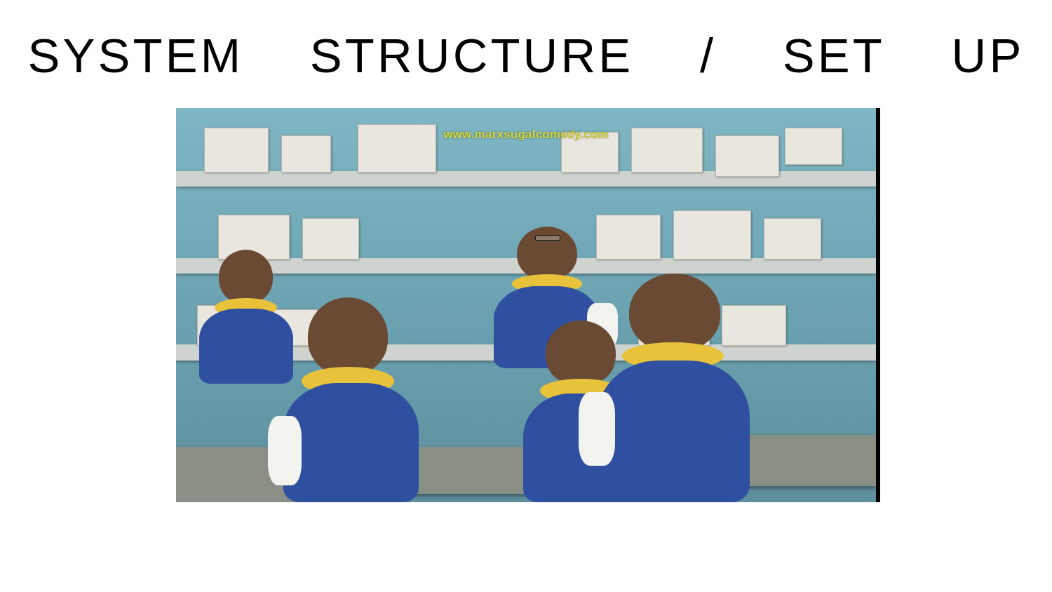SYSTEM STRUCTURE / SET UP
www.marxsugalcomedy.com